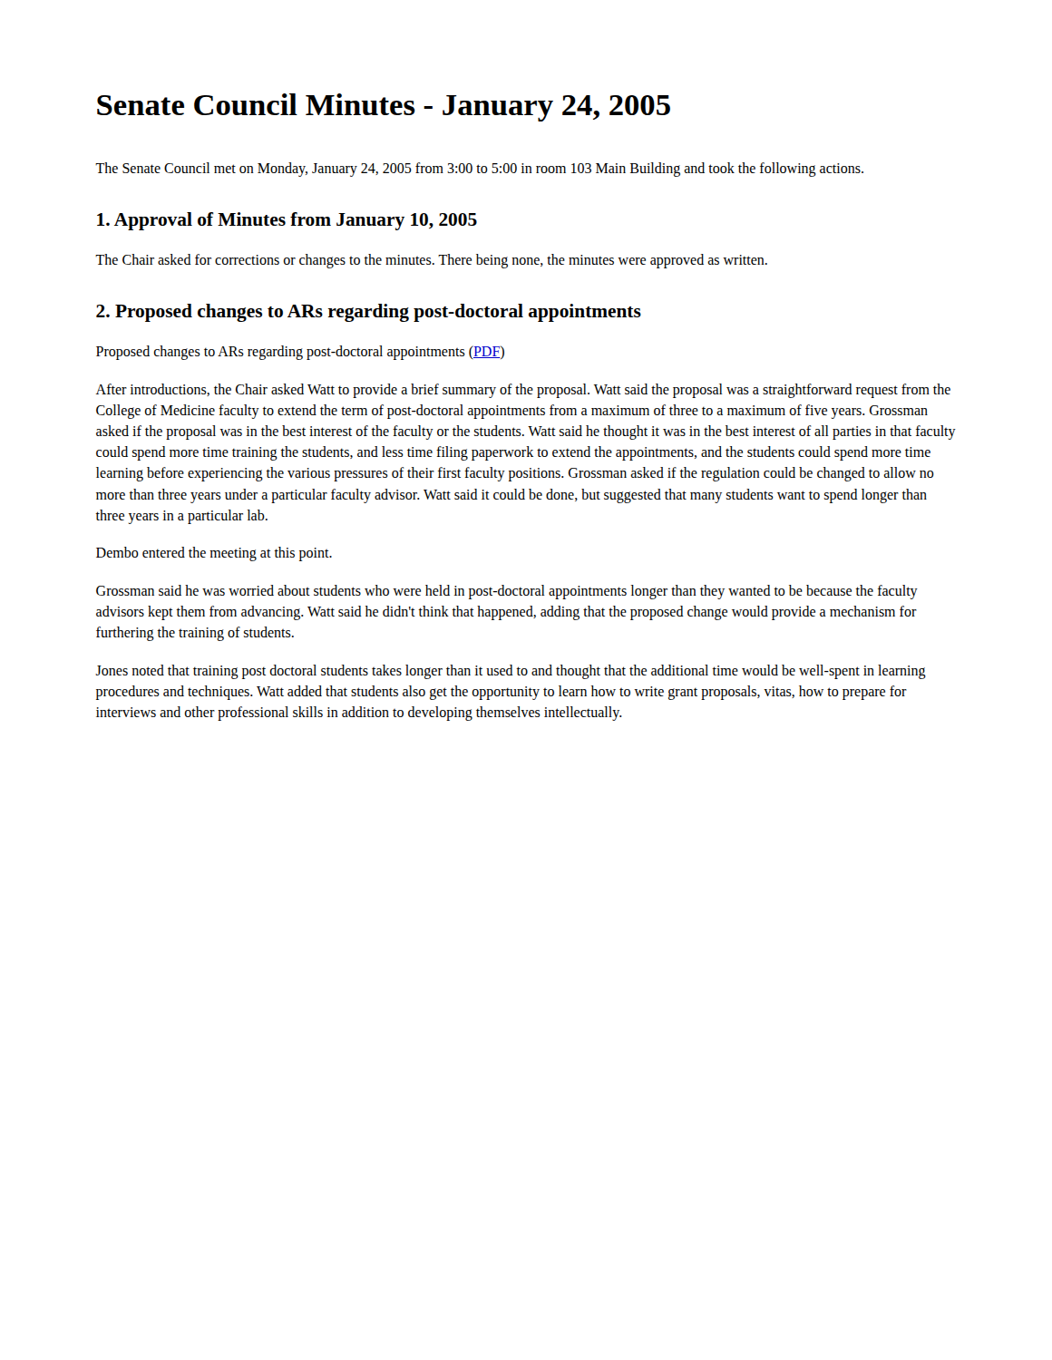Senate Council Minutes - January 24, 2005
The Senate Council met on Monday, January 24, 2005 from 3:00 to 5:00 in room 103 Main Building and took the following actions.
1. Approval of Minutes from January 10, 2005
The Chair asked for corrections or changes to the minutes. There being none, the minutes were approved as written.
2. Proposed changes to ARs regarding post-doctoral appointments
Proposed changes to ARs regarding post-doctoral appointments (PDF)
After introductions, the Chair asked Watt to provide a brief summary of the proposal. Watt said the proposal was a straightforward request from the College of Medicine faculty to extend the term of post-doctoral appointments from a maximum of three to a maximum of five years. Grossman asked if the proposal was in the best interest of the faculty or the students. Watt said he thought it was in the best interest of all parties in that faculty could spend more time training the students, and less time filing paperwork to extend the appointments, and the students could spend more time learning before experiencing the various pressures of their first faculty positions. Grossman asked if the regulation could be changed to allow no more than three years under a particular faculty advisor. Watt said it could be done, but suggested that many students want to spend longer than three years in a particular lab.
Dembo entered the meeting at this point.
Grossman said he was worried about students who were held in post-doctoral appointments longer than they wanted to be because the faculty advisors kept them from advancing. Watt said he didn't think that happened, adding that the proposed change would provide a mechanism for furthering the training of students.
Jones noted that training post doctoral students takes longer than it used to and thought that the additional time would be well-spent in learning procedures and techniques. Watt added that students also get the opportunity to learn how to write grant proposals, vitas, how to prepare for interviews and other professional skills in addition to developing themselves intellectually.